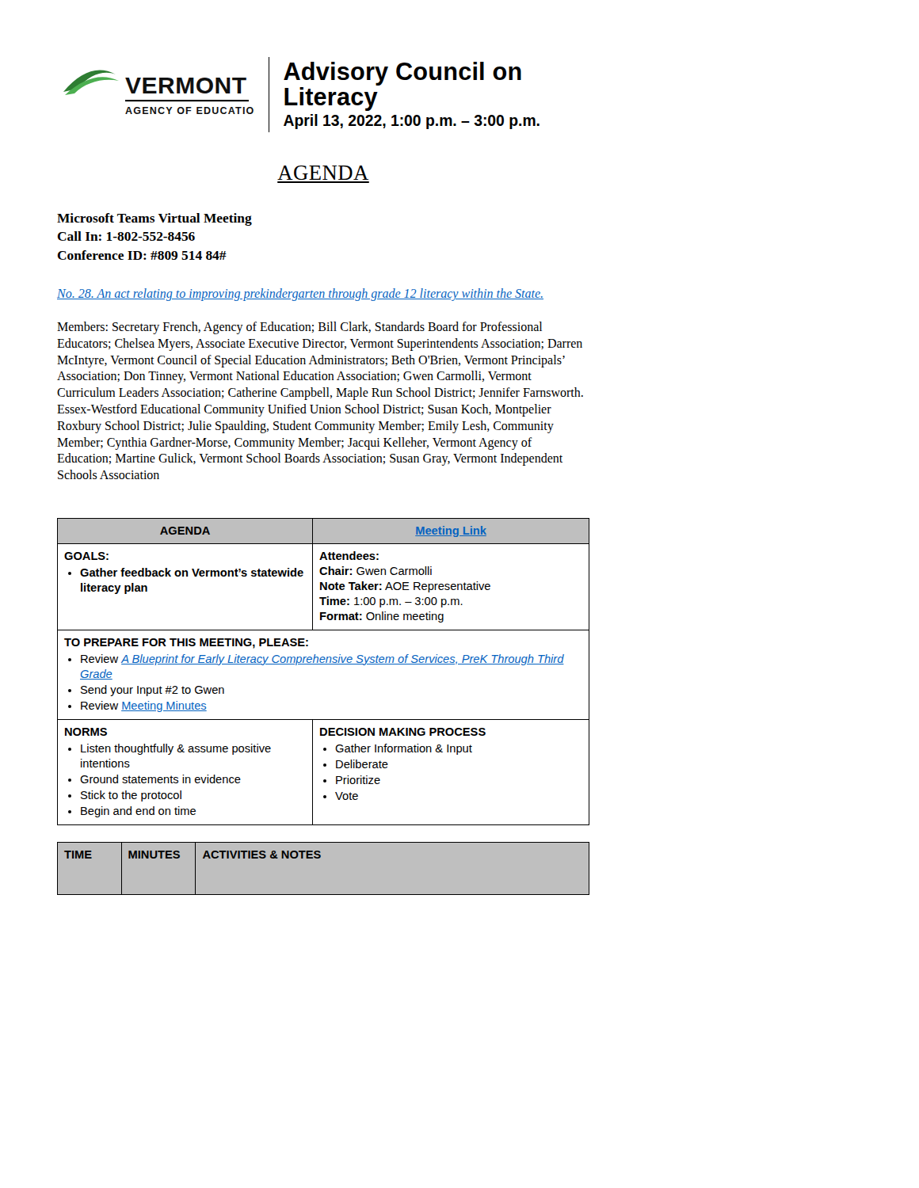VERMONT AGENCY OF EDUCATION
Advisory Council on Literacy
April 13, 2022, 1:00 p.m. – 3:00 p.m.
AGENDA
Microsoft Teams Virtual Meeting
Call In: 1-802-552-8456
Conference ID: #809 514 84#
No. 28. An act relating to improving prekindergarten through grade 12 literacy within the State.
Members: Secretary French, Agency of Education; Bill Clark, Standards Board for Professional Educators; Chelsea Myers, Associate Executive Director, Vermont Superintendents Association; Darren McIntyre, Vermont Council of Special Education Administrators; Beth O'Brien, Vermont Principals’ Association; Don Tinney, Vermont National Education Association; Gwen Carmolli, Vermont Curriculum Leaders Association; Catherine Campbell, Maple Run School District; Jennifer Farnsworth. Essex-Westford Educational Community Unified Union School District; Susan Koch, Montpelier Roxbury School District; Julie Spaulding, Student Community Member; Emily Lesh, Community Member; Cynthia Gardner-Morse, Community Member; Jacqui Kelleher, Vermont Agency of Education; Martine Gulick, Vermont School Boards Association; Susan Gray, Vermont Independent Schools Association
| AGENDA | Meeting Link |
| GOALS: Gather feedback on Vermont’s statewide literacy plan | Attendees: Chair: Gwen Carmolli Note Taker: AOE Representative Time: 1:00 p.m. – 3:00 p.m. Format: Online meeting |
| TO PREPARE FOR THIS MEETING, PLEASE: Review A Blueprint for Early Literacy Comprehensive System of Services, PreK Through Third Grade Send your Input #2 to Gwen Review Meeting Minutes |
| NORMS Listen thoughtfully & assume positive intentions Ground statements in evidence Stick to the protocol Begin and end on time | DECISION MAKING PROCESS Gather Information & Input Deliberate Prioritize Vote |
| TIME | MINUTES | ACTIVITIES & NOTES |